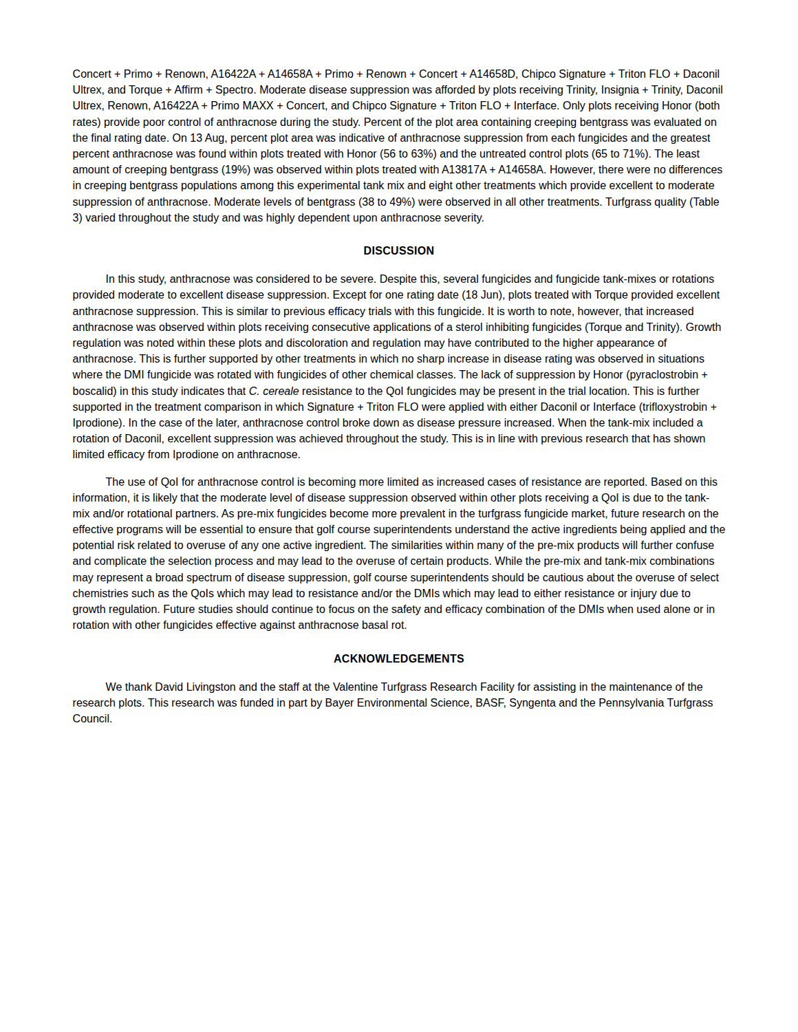Concert + Primo + Renown, A16422A + A14658A + Primo + Renown + Concert + A14658D, Chipco Signature + Triton FLO + Daconil Ultrex, and Torque + Affirm + Spectro. Moderate disease suppression was afforded by plots receiving Trinity, Insignia + Trinity, Daconil Ultrex, Renown, A16422A + Primo MAXX + Concert, and Chipco Signature + Triton FLO + Interface. Only plots receiving Honor (both rates) provide poor control of anthracnose during the study. Percent of the plot area containing creeping bentgrass was evaluated on the final rating date. On 13 Aug, percent plot area was indicative of anthracnose suppression from each fungicides and the greatest percent anthracnose was found within plots treated with Honor (56 to 63%) and the untreated control plots (65 to 71%). The least amount of creeping bentgrass (19%) was observed within plots treated with A13817A + A14658A. However, there were no differences in creeping bentgrass populations among this experimental tank mix and eight other treatments which provide excellent to moderate suppression of anthracnose. Moderate levels of bentgrass (38 to 49%) were observed in all other treatments. Turfgrass quality (Table 3) varied throughout the study and was highly dependent upon anthracnose severity.
DISCUSSION
In this study, anthracnose was considered to be severe. Despite this, several fungicides and fungicide tank-mixes or rotations provided moderate to excellent disease suppression. Except for one rating date (18 Jun), plots treated with Torque provided excellent anthracnose suppression. This is similar to previous efficacy trials with this fungicide. It is worth to note, however, that increased anthracnose was observed within plots receiving consecutive applications of a sterol inhibiting fungicides (Torque and Trinity). Growth regulation was noted within these plots and discoloration and regulation may have contributed to the higher appearance of anthracnose. This is further supported by other treatments in which no sharp increase in disease rating was observed in situations where the DMI fungicide was rotated with fungicides of other chemical classes. The lack of suppression by Honor (pyraclostrobin + boscalid) in this study indicates that C. cereale resistance to the QoI fungicides may be present in the trial location. This is further supported in the treatment comparison in which Signature + Triton FLO were applied with either Daconil or Interface (trifloxystrobin + Iprodione). In the case of the later, anthracnose control broke down as disease pressure increased. When the tank-mix included a rotation of Daconil, excellent suppression was achieved throughout the study. This is in line with previous research that has shown limited efficacy from Iprodione on anthracnose.
The use of QoI for anthracnose control is becoming more limited as increased cases of resistance are reported. Based on this information, it is likely that the moderate level of disease suppression observed within other plots receiving a QoI is due to the tank-mix and/or rotational partners. As pre-mix fungicides become more prevalent in the turfgrass fungicide market, future research on the effective programs will be essential to ensure that golf course superintendents understand the active ingredients being applied and the potential risk related to overuse of any one active ingredient. The similarities within many of the pre-mix products will further confuse and complicate the selection process and may lead to the overuse of certain products. While the pre-mix and tank-mix combinations may represent a broad spectrum of disease suppression, golf course superintendents should be cautious about the overuse of select chemistries such as the QoIs which may lead to resistance and/or the DMIs which may lead to either resistance or injury due to growth regulation. Future studies should continue to focus on the safety and efficacy combination of the DMIs when used alone or in rotation with other fungicides effective against anthracnose basal rot.
ACKNOWLEDGEMENTS
We thank David Livingston and the staff at the Valentine Turfgrass Research Facility for assisting in the maintenance of the research plots. This research was funded in part by Bayer Environmental Science, BASF, Syngenta and the Pennsylvania Turfgrass Council.